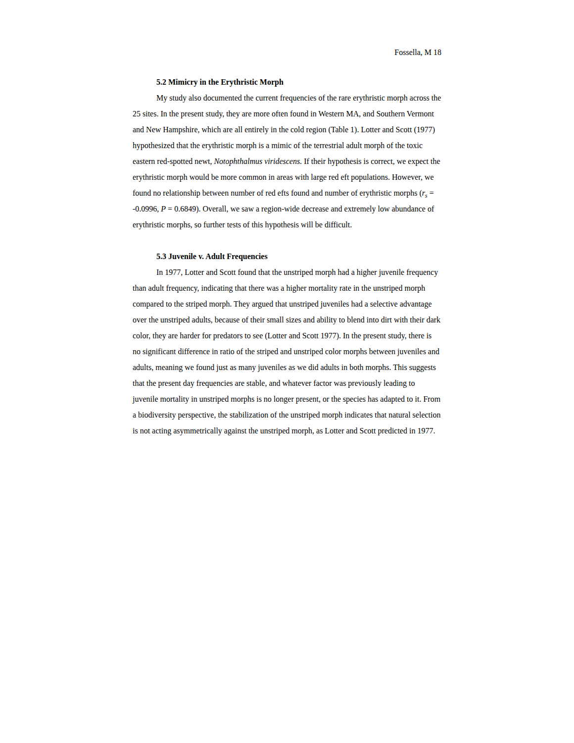Fossella, M 18
5.2 Mimicry in the Erythristic Morph
My study also documented the current frequencies of the rare erythristic morph across the 25 sites. In the present study, they are more often found in Western MA, and Southern Vermont and New Hampshire, which are all entirely in the cold region (Table 1). Lotter and Scott (1977) hypothesized that the erythristic morph is a mimic of the terrestrial adult morph of the toxic eastern red-spotted newt, Notophthalmus viridescens. If their hypothesis is correct, we expect the erythristic morph would be more common in areas with large red eft populations. However, we found no relationship between number of red efts found and number of erythristic morphs (rs = -0.0996, P = 0.6849). Overall, we saw a region-wide decrease and extremely low abundance of erythristic morphs, so further tests of this hypothesis will be difficult.
5.3 Juvenile v. Adult Frequencies
In 1977, Lotter and Scott found that the unstriped morph had a higher juvenile frequency than adult frequency, indicating that there was a higher mortality rate in the unstriped morph compared to the striped morph. They argued that unstriped juveniles had a selective advantage over the unstriped adults, because of their small sizes and ability to blend into dirt with their dark color, they are harder for predators to see (Lotter and Scott 1977). In the present study, there is no significant difference in ratio of the striped and unstriped color morphs between juveniles and adults, meaning we found just as many juveniles as we did adults in both morphs. This suggests that the present day frequencies are stable, and whatever factor was previously leading to juvenile mortality in unstriped morphs is no longer present, or the species has adapted to it. From a biodiversity perspective, the stabilization of the unstriped morph indicates that natural selection is not acting asymmetrically against the unstriped morph, as Lotter and Scott predicted in 1977.